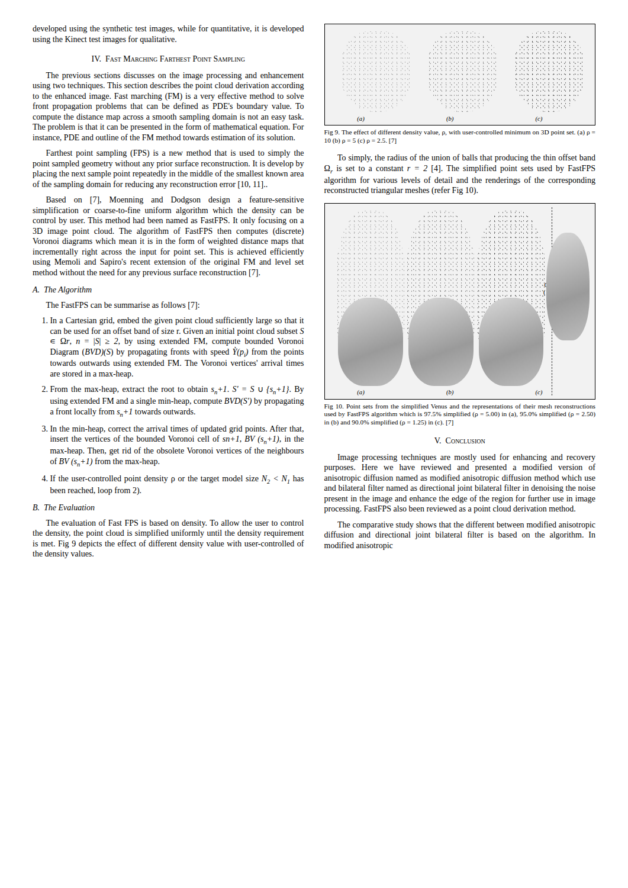developed using the synthetic test images, while for quantitative, it is developed using the Kinect test images for qualitative.
IV. Fast Marching Farthest Point Sampling
The previous sections discusses on the image processing and enhancement using two techniques. This section describes the point cloud derivation according to the enhanced image. Fast marching (FM) is a very effective method to solve front propagation problems that can be defined as PDE's boundary value. To compute the distance map across a smooth sampling domain is not an easy task. The problem is that it can be presented in the form of mathematical equation. For instance, PDE and outline of the FM method towards estimation of its solution.
Farthest point sampling (FPS) is a new method that is used to simply the point sampled geometry without any prior surface reconstruction. It is develop by placing the next sample point repeatedly in the middle of the smallest known area of the sampling domain for reducing any reconstruction error [10, 11]..
Based on [7], Moenning and Dodgson design a feature-sensitive simplification or coarse-to-fine uniform algorithm which the density can be control by user. This method had been named as FastFPS. It only focusing on a 3D image point cloud. The algorithm of FastFPS then computes (discrete) Voronoi diagrams which mean it is in the form of weighted distance maps that incrementally right across the input for point set. This is achieved efficiently using Memoli and Sapiro's recent extension of the original FM and level set method without the need for any previous surface reconstruction [7].
A. The Algorithm
The FastFPS can be summarise as follows [7]:
In a Cartesian grid, embed the given point cloud sufficiently large so that it can be used for an offset band of size r. Given an initial point cloud subset S ∊ Ωr, n = |S| ≥ 2, by using extended FM, compute bounded Voronoi Diagram (BVD)(S) by propagating fronts with speed Ỳ(pi) from the points towards outwards using extended FM. The Voronoi vertices' arrival times are stored in a max-heap.
From the max-heap, extract the root to obtain sn+1. S' = S ∪ {sn+1}. By using extended FM and a single min-heap, compute BVD(S') by propagating a front locally from sn+1 towards outwards.
In the min-heap, correct the arrival times of updated grid points. After that, insert the vertices of the bounded Voronoi cell of sn+1, BV (sn+1), in the max-heap. Then, get rid of the obsolete Voronoi vertices of the neighbours of BV (sn+1) from the max-heap.
If the user-controlled point density ρ or the target model size N2 < N1 has been reached, loop from 2).
B. The Evaluation
The evaluation of Fast FPS is based on density. To allow the user to control the density, the point cloud is simplified uniformly until the density requirement is met. Fig 9 depicts the effect of different density value with user-controlled of the density values.
(a) (b) (c)
Fig 9. The effect of different density value, ρ, with user-controlled minimum on 3D point set. (a) ρ = 10 (b) ρ = 5 (c) ρ = 2.5. [7]
To simply, the radius of the union of balls that producing the thin offset band Ωr is set to a constant r = 2 [4]. The simplified point sets used by FastFPS algorithm for various levels of detail and the renderings of the corresponding reconstructed triangular meshes (refer Fig 10).
Original model
(134345 points)
(a) (b) (c)
Fig 10. Point sets from the simplified Venus and the representations of their mesh reconstructions used by FastFPS algorithm which is 97.5% simplified (ρ = 5.00) in (a), 95.0% simplified (ρ = 2.50) in (b) and 90.0% simplified (ρ = 1.25) in (c). [7]
V. Conclusion
Image processing techniques are mostly used for enhancing and recovery purposes. Here we have reviewed and presented a modified version of anisotropic diffusion named as modified anisotropic diffusion method which use and bilateral filter named as directional joint bilateral filter in denoising the noise present in the image and enhance the edge of the region for further use in image processing. FastFPS also been reviewed as a point cloud derivation method.
The comparative study shows that the different between modified anisotropic diffusion and directional joint bilateral filter is based on the algorithm. In modified anisotropic